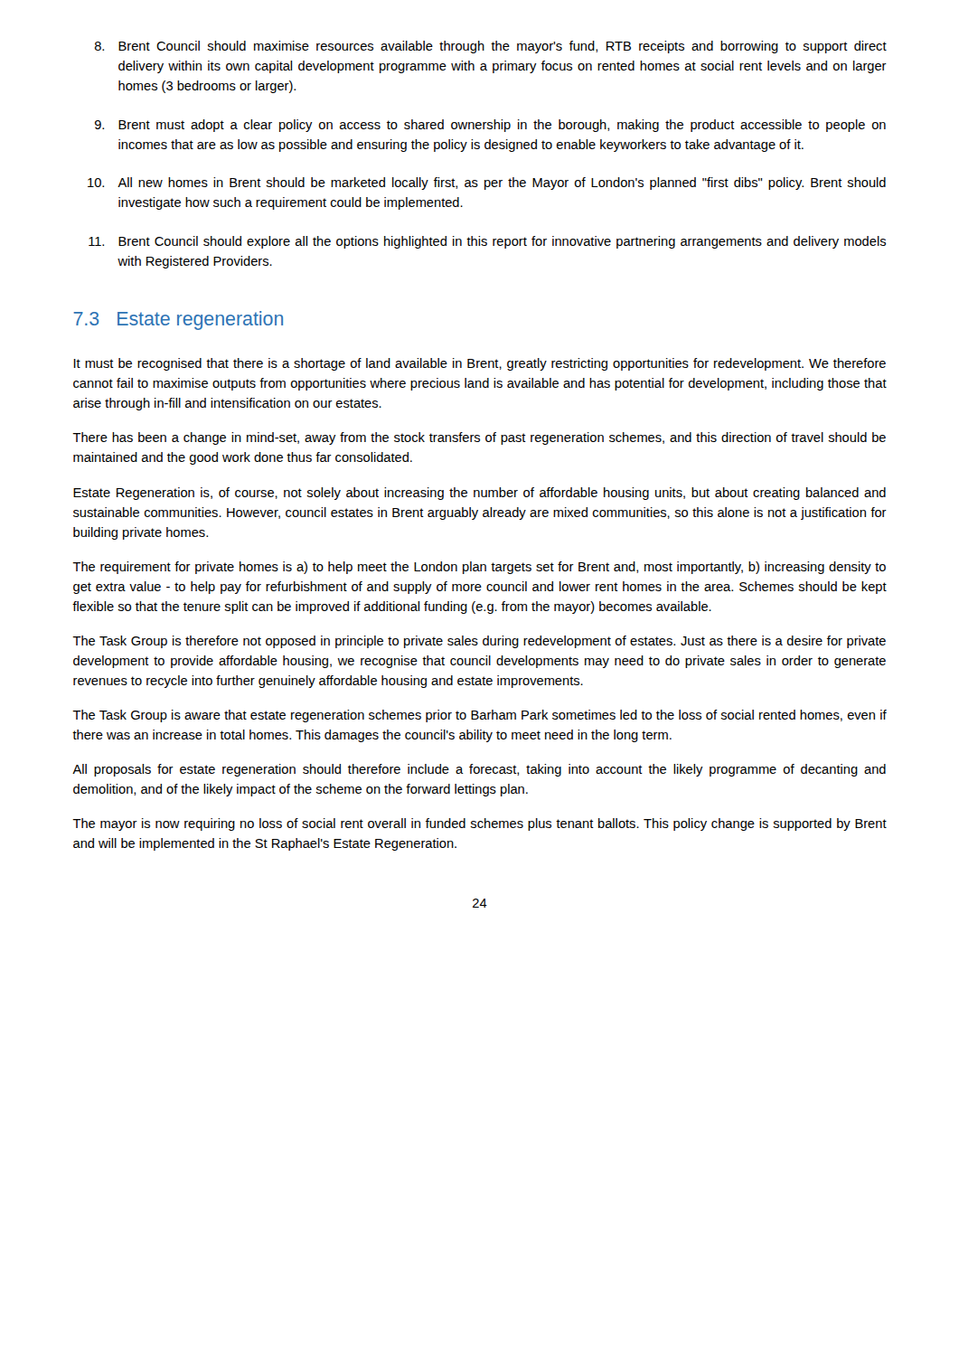Brent Council should maximise resources available through the mayor's fund, RTB receipts and borrowing to support direct delivery within its own capital development programme with a primary focus on rented homes at social rent levels and on larger homes (3 bedrooms or larger).
Brent must adopt a clear policy on access to shared ownership in the borough, making the product accessible to people on incomes that are as low as possible and ensuring the policy is designed to enable keyworkers to take advantage of it.
All new homes in Brent should be marketed locally first, as per the Mayor of London's planned "first dibs" policy. Brent should investigate how such a requirement could be implemented.
Brent Council should explore all the options highlighted in this report for innovative partnering arrangements and delivery models with Registered Providers.
7.3 Estate regeneration
It must be recognised that there is a shortage of land available in Brent, greatly restricting opportunities for redevelopment. We therefore cannot fail to maximise outputs from opportunities where precious land is available and has potential for development, including those that arise through in-fill and intensification on our estates.
There has been a change in mind-set, away from the stock transfers of past regeneration schemes, and this direction of travel should be maintained and the good work done thus far consolidated.
Estate Regeneration is, of course, not solely about increasing the number of affordable housing units, but about creating balanced and sustainable communities. However, council estates in Brent arguably already are mixed communities, so this alone is not a justification for building private homes.
The requirement for private homes is a) to help meet the London plan targets set for Brent and, most importantly, b) increasing density to get extra value - to help pay for refurbishment of and supply of more council and lower rent homes in the area. Schemes should be kept flexible so that the tenure split can be improved if additional funding (e.g. from the mayor) becomes available.
The Task Group is therefore not opposed in principle to private sales during redevelopment of estates. Just as there is a desire for private development to provide affordable housing, we recognise that council developments may need to do private sales in order to generate revenues to recycle into further genuinely affordable housing and estate improvements.
The Task Group is aware that estate regeneration schemes prior to Barham Park sometimes led to the loss of social rented homes, even if there was an increase in total homes. This damages the council's ability to meet need in the long term.
All proposals for estate regeneration should therefore include a forecast, taking into account the likely programme of decanting and demolition, and of the likely impact of the scheme on the forward lettings plan.
The mayor is now requiring no loss of social rent overall in funded schemes plus tenant ballots. This policy change is supported by Brent and will be implemented in the St Raphael's Estate Regeneration.
24